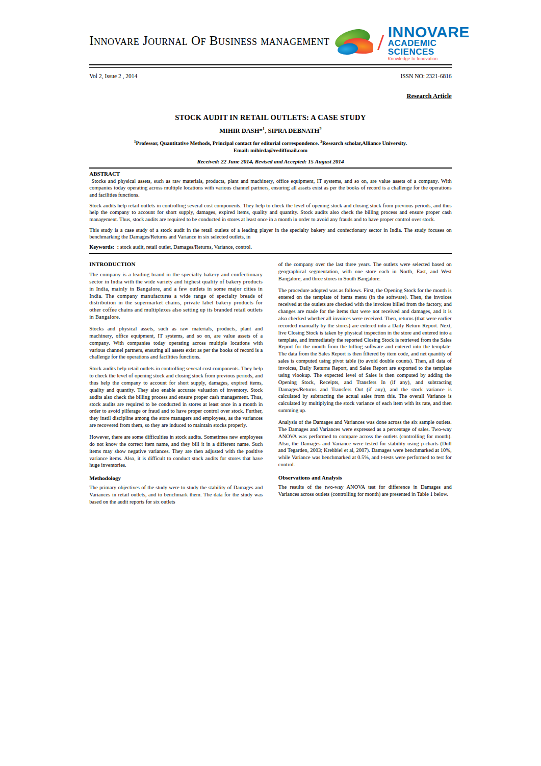Innovare Journal Of Business management
/
INNOVARE ACADEMIC SCIENCES Knowledge to Innovation
Vol 2, Issue 2 , 2014
ISSN NO: 2321-6816
Research Article
STOCK AUDIT IN RETAIL OUTLETS: A CASE STUDY
MIHIR DASH*1, SIPRA DEBNATH2
1Professor, Quantitative Methods, Principal contact for editorial correspondence. 2Research scholar,Alliance University.
Email: mihirda@rediffmail.com
Received: 22 June 2014, Revised and Accepted: 15 August 2014
ABSTRACT
Stocks and physical assets, such as raw materials, products, plant and machinery, office equipment, IT systems, and so on, are value assets of a company. With companies today operating across multiple locations with various channel partners, ensuring all assets exist as per the books of record is a challenge for the operations and facilities functions.
Stock audits help retail outlets in controlling several cost components. They help to check the level of opening stock and closing stock from previous periods, and thus help the company to account for short supply, damages, expired items, quality and quantity. Stock audits also check the billing process and ensure proper cash management. Thus, stock audits are required to be conducted in stores at least once in a month in order to avoid any frauds and to have proper control over stock.
This study is a case study of a stock audit in the retail outlets of a leading player in the specialty bakery and confectionary sector in India. The study focuses on benchmarking the Damages/Returns and Variance in six selected outlets, in
Keywords: : stock audit, retail outlet, Damages/Returns, Variance, control.
INTRODUCTION
The company is a leading brand in the specialty bakery and confectionary sector in India with the wide variety and highest quality of bakery products in India, mainly in Bangalore, and a few outlets in some major cities in India. The company manufactures a wide range of specialty breads of distribution in the supermarket chains, private label bakery products for other coffee chains and multiplexes also setting up its branded retail outlets in Bangalore.
Stocks and physical assets, such as raw materials, products, plant and machinery, office equipment, IT systems, and so on, are value assets of a company. With companies today operating across multiple locations with various channel partners, ensuring all assets exist as per the books of record is a challenge for the operations and facilities functions.
Stock audits help retail outlets in controlling several cost components. They help to check the level of opening stock and closing stock from previous periods, and thus help the company to account for short supply, damages, expired items, quality and quantity. They also enable accurate valuation of inventory. Stock audits also check the billing process and ensure proper cash management. Thus, stock audits are required to be conducted in stores at least once in a month in order to avoid pilferage or fraud and to have proper control over stock. Further, they instil discipline among the store managers and employees, as the variances are recovered from them, so they are induced to maintain stocks properly.
However, there are some difficulties in stock audits. Sometimes new employees do not know the correct item name, and they bill it in a different name. Such items may show negative variances. They are then adjusted with the positive variance items. Also, it is difficult to conduct stock audits for stores that have huge inventories.
Methodology
The primary objectives of the study were to study the stability of Damages and Variances in retail outlets, and to benchmark them. The data for the study was based on the audit reports for six outlets
of the company over the last three years. The outlets were selected based on geographical segmentation, with one store each in North, East, and West Bangalore, and three stores in South Bangalore.
The procedure adopted was as follows. First, the Opening Stock for the month is entered on the template of items menu (in the software). Then, the invoices received at the outlets are checked with the invoices billed from the factory, and changes are made for the items that were not received and damages, and it is also checked whether all invoices were received. Then, returns (that were earlier recorded manually by the stores) are entered into a Daily Return Report. Next, live Closing Stock is taken by physical inspection in the store and entered into a template, and immediately the reported Closing Stock is retrieved from the Sales Report for the month from the billing software and entered into the template. The data from the Sales Report is then filtered by item code, and net quantity of sales is computed using pivot table (to avoid double counts). Then, all data of invoices, Daily Returns Report, and Sales Report are exported to the template using vlookup. The expected level of Sales is then computed by adding the Opening Stock, Receipts, and Transfers In (if any), and subtracting Damages/Returns and Transfers Out (if any), and the stock variance is calculated by subtracting the actual sales from this. The overall Variance is calculated by multiplying the stock variance of each item with its rate, and then summing up.
Analysis of the Damages and Variances was done across the six sample outlets. The Damages and Variances were expressed as a percentage of sales. Two-way ANOVA was performed to compare across the outlets (controlling for month). Also, the Damages and Variance were tested for stability using p-charts (Dull and Tegarden, 2003; Krehbiel et al, 2007). Damages were benchmarked at 10%, while Variance was benchmarked at 0.5%, and t-tests were performed to test for control.
Observations and Analysis
The results of the two-way ANOVA test for difference in Damages and Variances across outlets (controlling for month) are presented in Table 1 below.